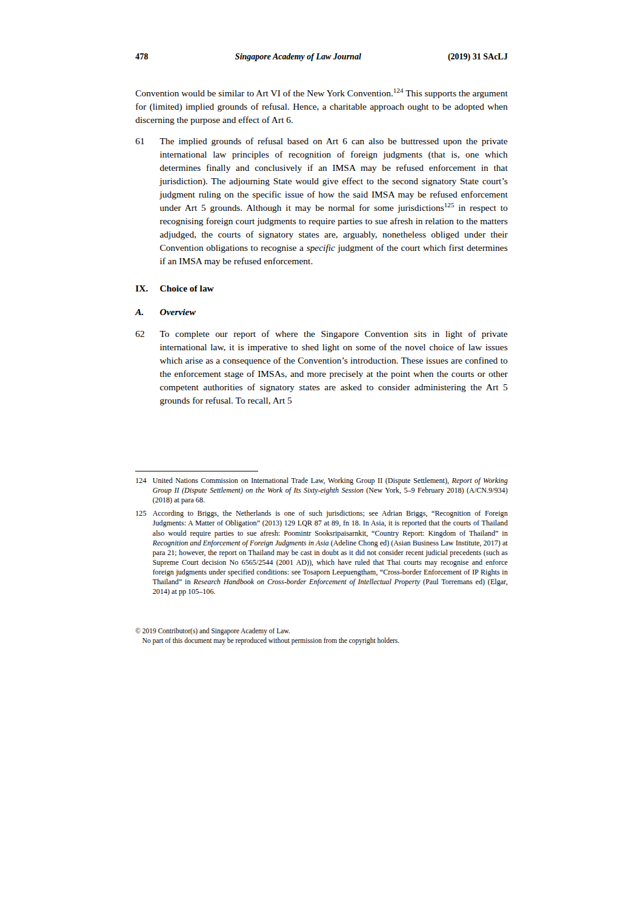478 Singapore Academy of Law Journal (2019) 31 SAcLJ
Convention would be similar to Art VI of the New York Convention.124 This supports the argument for (limited) implied grounds of refusal. Hence, a charitable approach ought to be adopted when discerning the purpose and effect of Art 6.
61
The implied grounds of refusal based on Art 6 can also be buttressed upon the private international law principles of recognition of foreign judgments (that is, one which determines finally and conclusively if an IMSA may be refused enforcement in that jurisdiction). The adjourning State would give effect to the second signatory State court’s judgment ruling on the specific issue of how the said IMSA may be refused enforcement under Art 5 grounds. Although it may be normal for some jurisdictions125 in respect to recognising foreign court judgments to require parties to sue afresh in relation to the matters adjudged, the courts of signatory states are, arguably, nonetheless obliged under their Convention obligations to recognise a specific judgment of the court which first determines if an IMSA may be refused enforcement.
IX. Choice of law
A. Overview
62
To complete our report of where the Singapore Convention sits in light of private international law, it is imperative to shed light on some of the novel choice of law issues which arise as a consequence of the Convention’s introduction. These issues are confined to the enforcement stage of IMSAs, and more precisely at the point when the courts or other competent authorities of signatory states are asked to consider administering the Art 5 grounds for refusal. To recall, Art 5
124
United Nations Commission on International Trade Law, Working Group II (Dispute Settlement), Report of Working Group II (Dispute Settlement) on the Work of Its Sixty-eighth Session (New York, 5–9 February 2018) (A/CN.9/934) (2018) at para 68.
125
According to Briggs, the Netherlands is one of such jurisdictions; see Adrian Briggs, “Recognition of Foreign Judgments: A Matter of Obligation” (2013) 129 LQR 87 at 89, fn 18. In Asia, it is reported that the courts of Thailand also would require parties to sue afresh: Poomintr Sooksripaisarnkit, “Country Report: Kingdom of Thailand” in Recognition and Enforcement of Foreign Judgments in Asia (Adeline Chong ed) (Asian Business Law Institute, 2017) at para 21; however, the report on Thailand may be cast in doubt as it did not consider recent judicial precedents (such as Supreme Court decision No 6565/2544 (2001 AD)), which have ruled that Thai courts may recognise and enforce foreign judgments under specified conditions: see Tosaporn Leepuengtham, “Cross-border Enforcement of IP Rights in Thailand” in Research Handbook on Cross-border Enforcement of Intellectual Property (Paul Torremans ed) (Elgar, 2014) at pp 105–106.
© 2019 Contributor(s) and Singapore Academy of Law.
No part of this document may be reproduced without permission from the copyright holders.